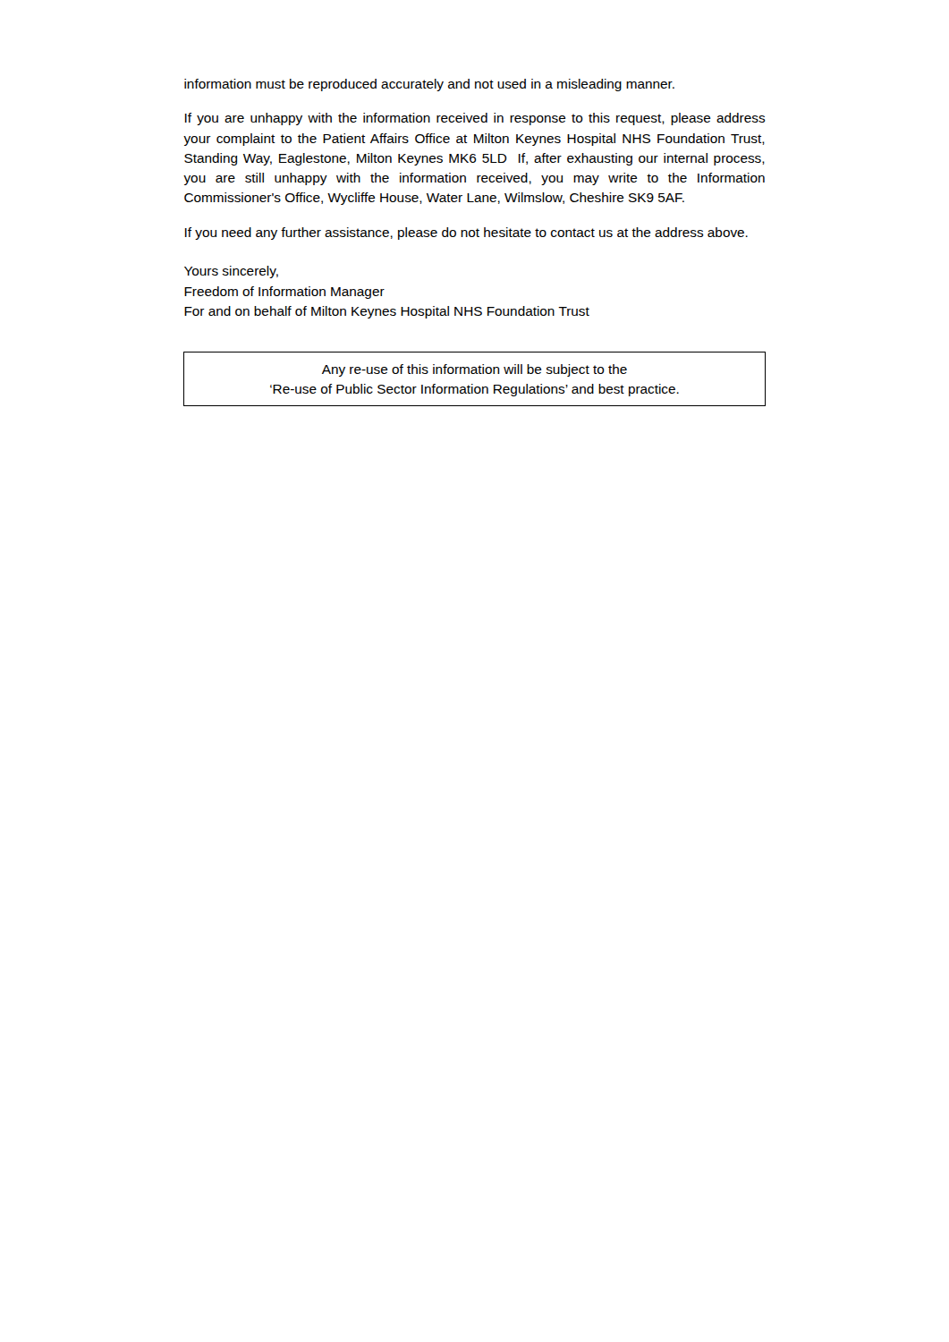information must be reproduced accurately and not used in a misleading manner.
If you are unhappy with the information received in response to this request, please address your complaint to the Patient Affairs Office at Milton Keynes Hospital NHS Foundation Trust, Standing Way, Eaglestone, Milton Keynes MK6 5LD If, after exhausting our internal process, you are still unhappy with the information received, you may write to the Information Commissioner's Office, Wycliffe House, Water Lane, Wilmslow, Cheshire SK9 5AF.
If you need any further assistance, please do not hesitate to contact us at the address above.
Yours sincerely,
Freedom of Information Manager
For and on behalf of Milton Keynes Hospital NHS Foundation Trust
Any re-use of this information will be subject to the
‘Re-use of Public Sector Information Regulations’ and best practice.